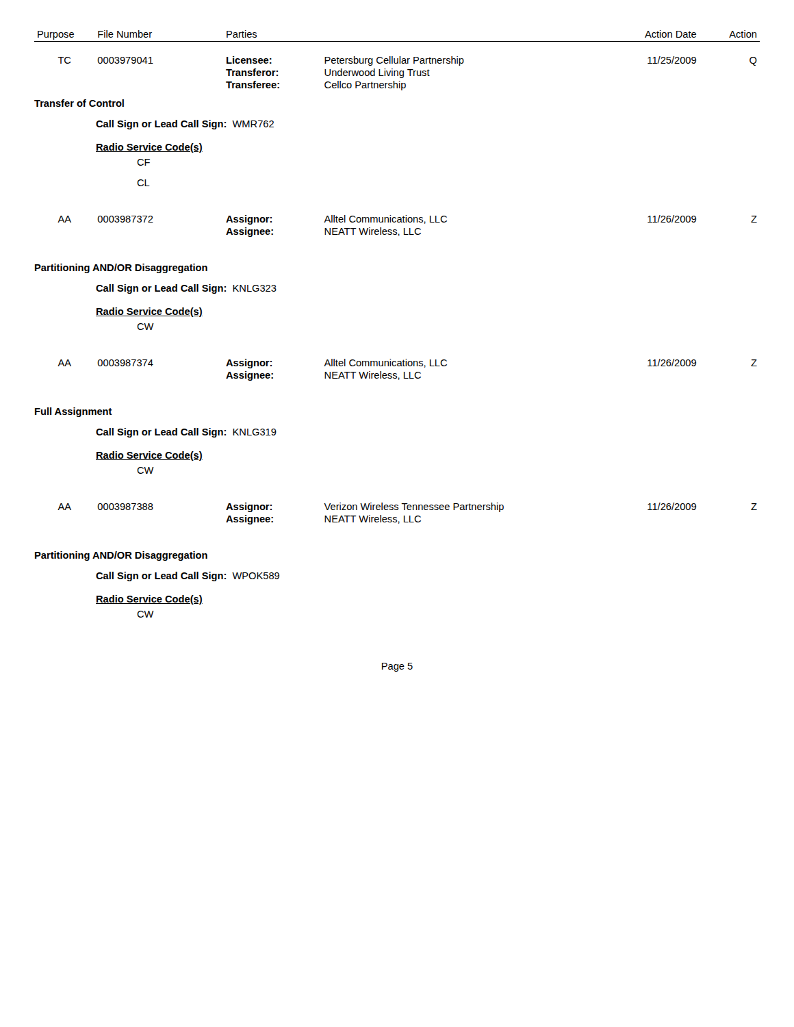| Purpose | File Number | Parties | Action Date | Action |
| TC | 0003979041 | Licensee: | Petersburg Cellular Partnership | 11/25/2009 | Q |
| | | Transferor: | Underwood Living Trust | | |
| | | Transferee: | Cellco Partnership | | |
Transfer of Control
Call Sign or Lead Call Sign: WMR762
Radio Service Code(s)
CF
CL
| AA | 0003987372 | Assignor: | Alltel Communications, LLC | 11/26/2009 | Z |
| | | Assignee: | NEATT Wireless, LLC | | |
Partitioning AND/OR Disaggregation
Call Sign or Lead Call Sign: KNLG323
Radio Service Code(s)
CW
| AA | 0003987374 | Assignor: | Alltel Communications, LLC | 11/26/2009 | Z |
| | | Assignee: | NEATT Wireless, LLC | | |
Full Assignment
Call Sign or Lead Call Sign: KNLG319
Radio Service Code(s)
CW
| AA | 0003987388 | Assignor: | Verizon Wireless Tennessee Partnership | 11/26/2009 | Z |
| | | Assignee: | NEATT Wireless, LLC | | |
Partitioning AND/OR Disaggregation
Call Sign or Lead Call Sign: WPOK589
Radio Service Code(s)
CW
Page 5